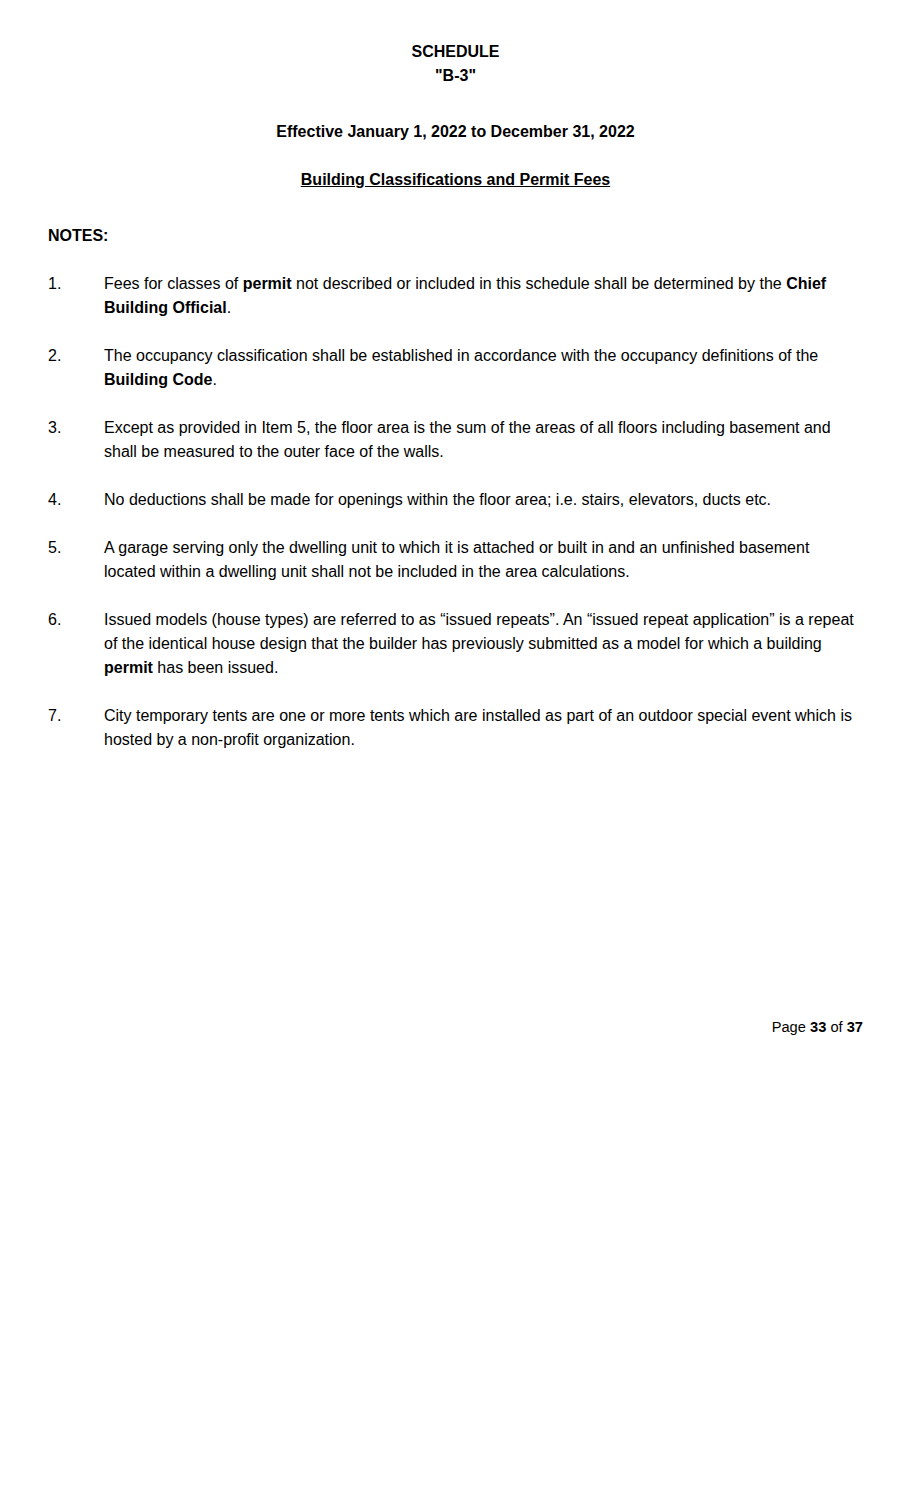SCHEDULE
"B-3"
Effective January 1, 2022 to December 31, 2022
Building Classifications and Permit Fees
NOTES:
Fees for classes of permit not described or included in this schedule shall be determined by the Chief Building Official.
The occupancy classification shall be established in accordance with the occupancy definitions of the Building Code.
Except as provided in Item 5, the floor area is the sum of the areas of all floors including basement and shall be measured to the outer face of the walls.
No deductions shall be made for openings within the floor area; i.e. stairs, elevators, ducts etc.
A garage serving only the dwelling unit to which it is attached or built in and an unfinished basement located within a dwelling unit shall not be included in the area calculations.
Issued models (house types) are referred to as “issued repeats”. An “issued repeat application” is a repeat of the identical house design that the builder has previously submitted as a model for which a building permit has been issued.
City temporary tents are one or more tents which are installed as part of an outdoor special event which is hosted by a non-profit organization.
Page 33 of 37